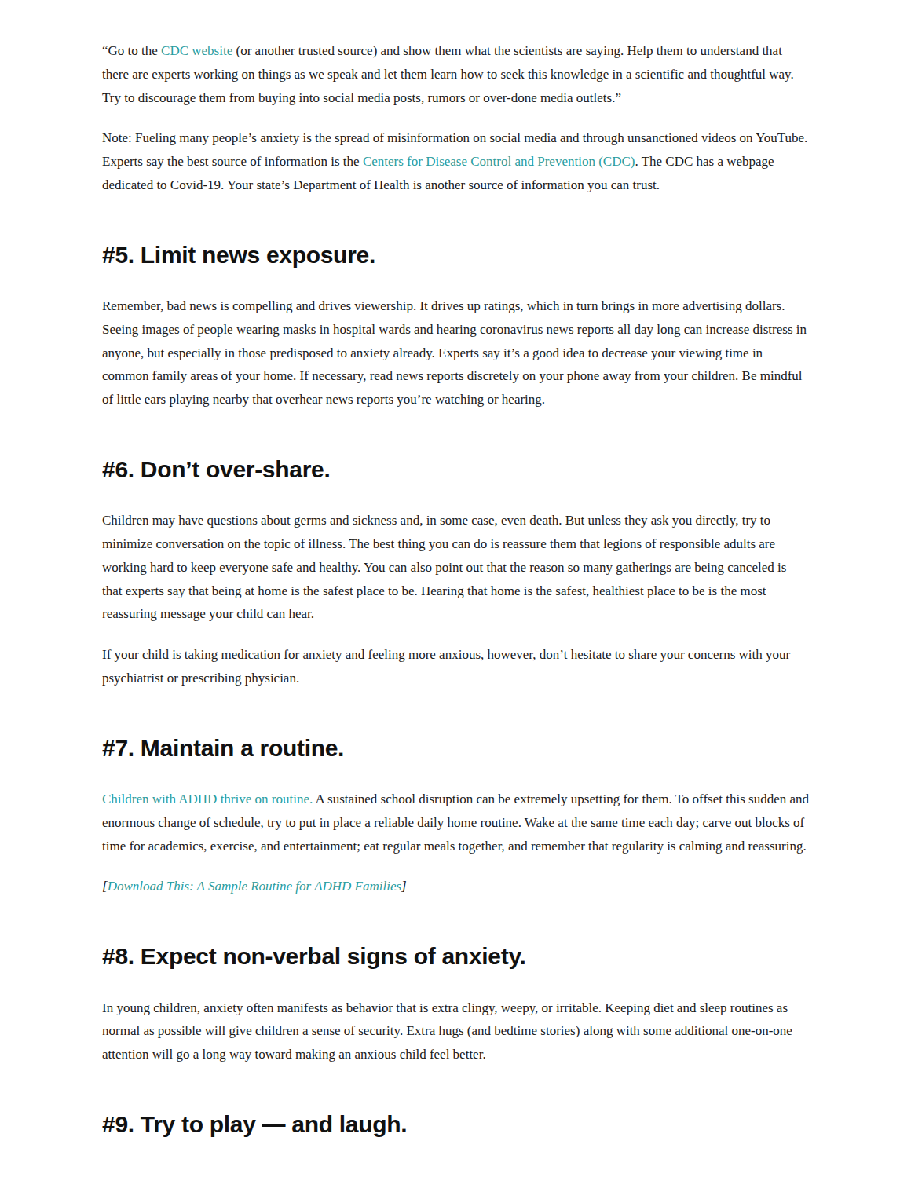“Go to the CDC website (or another trusted source) and show them what the scientists are saying. Help them to understand that there are experts working on things as we speak and let them learn how to seek this knowledge in a scientific and thoughtful way. Try to discourage them from buying into social media posts, rumors or over-done media outlets.”
Note: Fueling many people’s anxiety is the spread of misinformation on social media and through unsanctioned videos on YouTube. Experts say the best source of information is the Centers for Disease Control and Prevention (CDC). The CDC has a webpage dedicated to Covid-19. Your state’s Department of Health is another source of information you can trust.
#5. Limit news exposure.
Remember, bad news is compelling and drives viewership. It drives up ratings, which in turn brings in more advertising dollars. Seeing images of people wearing masks in hospital wards and hearing coronavirus news reports all day long can increase distress in anyone, but especially in those predisposed to anxiety already. Experts say it’s a good idea to decrease your viewing time in common family areas of your home. If necessary, read news reports discretely on your phone away from your children. Be mindful of little ears playing nearby that overhear news reports you’re watching or hearing.
#6. Don’t over-share.
Children may have questions about germs and sickness and, in some case, even death. But unless they ask you directly, try to minimize conversation on the topic of illness. The best thing you can do is reassure them that legions of responsible adults are working hard to keep everyone safe and healthy. You can also point out that the reason so many gatherings are being canceled is that experts say that being at home is the safest place to be. Hearing that home is the safest, healthiest place to be is the most reassuring message your child can hear.
If your child is taking medication for anxiety and feeling more anxious, however, don’t hesitate to share your concerns with your psychiatrist or prescribing physician.
#7. Maintain a routine.
Children with ADHD thrive on routine. A sustained school disruption can be extremely upsetting for them. To offset this sudden and enormous change of schedule, try to put in place a reliable daily home routine. Wake at the same time each day; carve out blocks of time for academics, exercise, and entertainment; eat regular meals together, and remember that regularity is calming and reassuring.
[Download This: A Sample Routine for ADHD Families]
#8. Expect non-verbal signs of anxiety.
In young children, anxiety often manifests as behavior that is extra clingy, weepy, or irritable. Keeping diet and sleep routines as normal as possible will give children a sense of security. Extra hugs (and bedtime stories) along with some additional one-on-one attention will go a long way toward making an anxious child feel better.
#9. Try to play — and laugh.